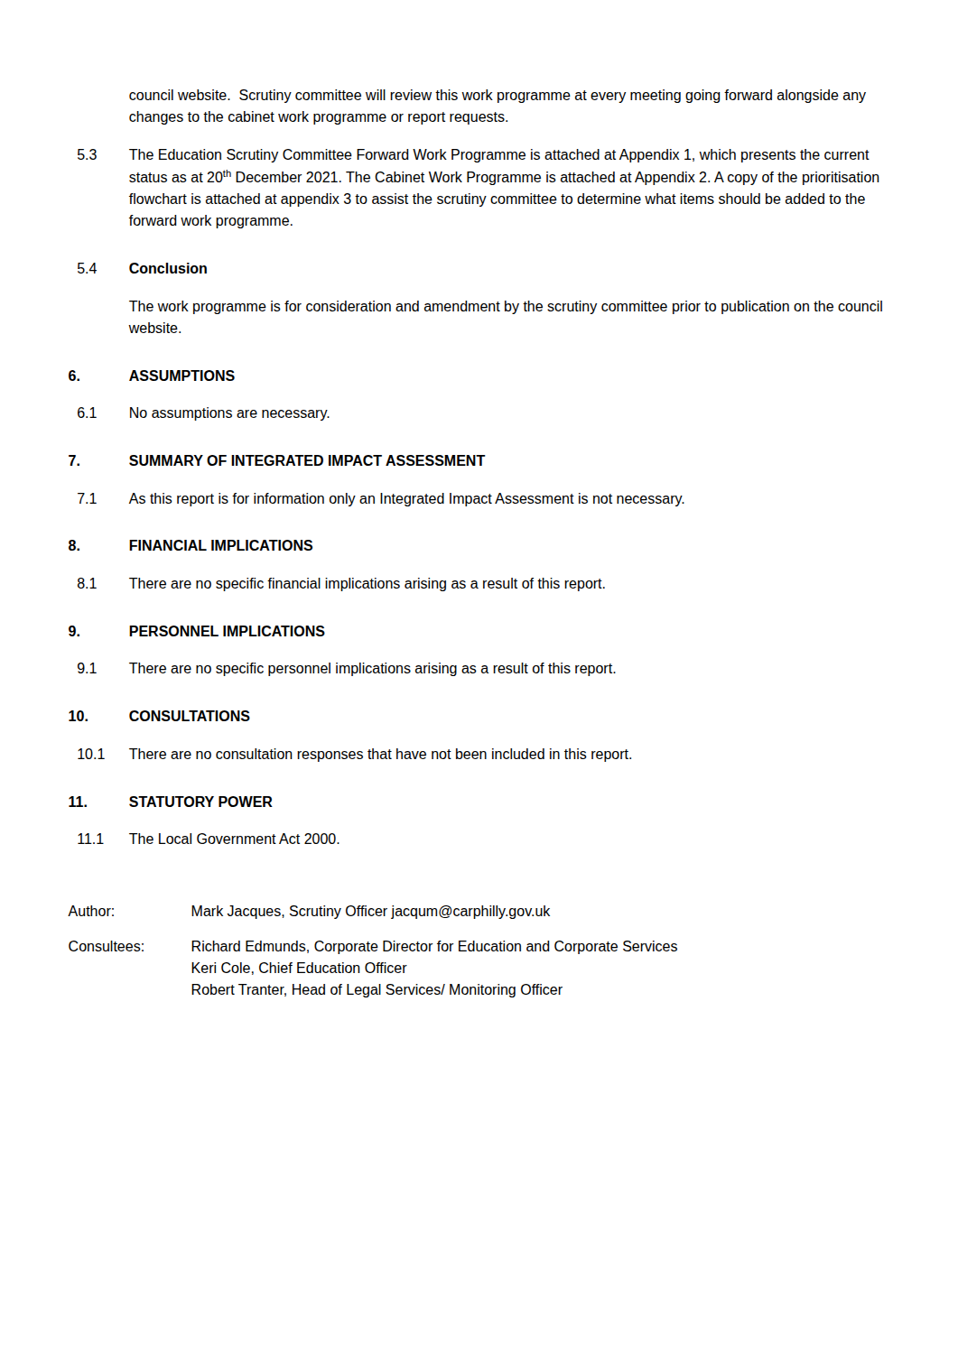council website. Scrutiny committee will review this work programme at every meeting going forward alongside any changes to the cabinet work programme or report requests.
5.3
The Education Scrutiny Committee Forward Work Programme is attached at Appendix 1, which presents the current status as at 20th December 2021. The Cabinet Work Programme is attached at Appendix 2. A copy of the prioritisation flowchart is attached at appendix 3 to assist the scrutiny committee to determine what items should be added to the forward work programme.
5.4
Conclusion
The work programme is for consideration and amendment by the scrutiny committee prior to publication on the council website.
6.
Assumptions
6.1
No assumptions are necessary.
7.
Summary of Integrated Impact Assessment
7.1
As this report is for information only an Integrated Impact Assessment is not necessary.
8.
Financial Implications
8.1
There are no specific financial implications arising as a result of this report.
9.
Personnel Implications
9.1
There are no specific personnel implications arising as a result of this report.
10.
Consultations
10.1
There are no consultation responses that have not been included in this report.
11.
Statutory Power
11.1
The Local Government Act 2000.
Author:
Mark Jacques, Scrutiny Officer jacqum@carphilly.gov.uk
Consultees:
Richard Edmunds, Corporate Director for Education and Corporate Services
Keri Cole, Chief Education Officer
Robert Tranter, Head of Legal Services/ Monitoring Officer